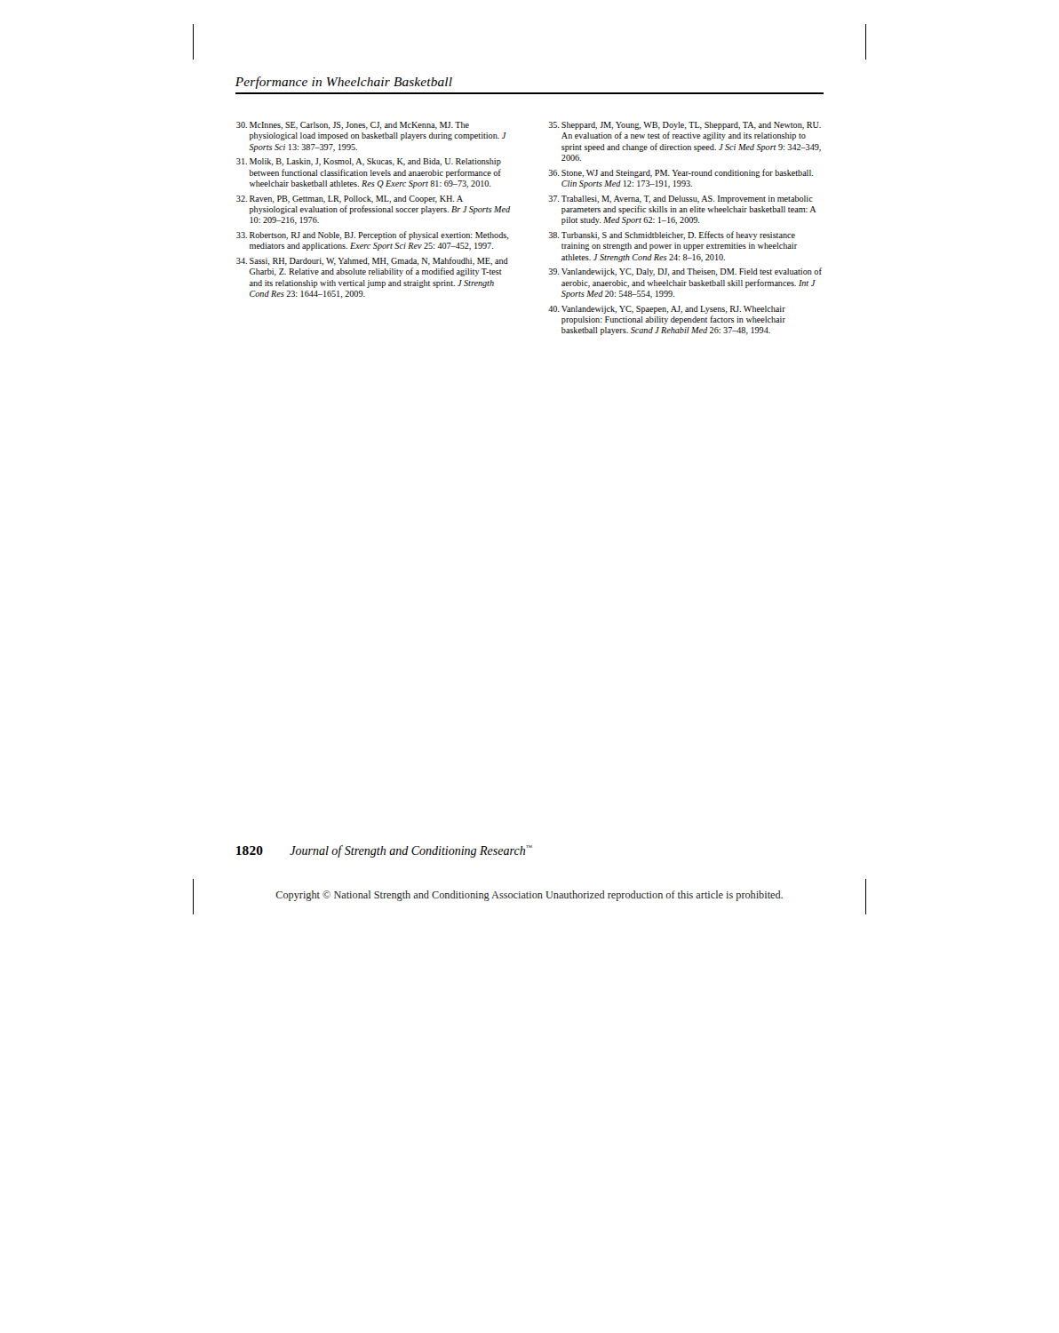Performance in Wheelchair Basketball
30 McInnes, SE, Carlson, JS, Jones, CJ, and McKenna, MJ. The physiological load imposed on basketball players during competition. J Sports Sci 13: 387–397, 1995.
31 Molik, B, Laskin, J, Kosmol, A, Skucas, K, and Bida, U. Relationship between functional classification levels and anaerobic performance of wheelchair basketball athletes. Res Q Exerc Sport 81: 69–73, 2010.
32 Raven, PB, Gettman, LR, Pollock, ML, and Cooper, KH. A physiological evaluation of professional soccer players. Br J Sports Med 10: 209–216, 1976.
33 Robertson, RJ and Noble, BJ. Perception of physical exertion: Methods, mediators and applications. Exerc Sport Sci Rev 25: 407–452, 1997.
34 Sassi, RH, Dardouri, W, Yahmed, MH, Gmada, N, Mahfoudhi, ME, and Gharbi, Z. Relative and absolute reliability of a modified agility T-test and its relationship with vertical jump and straight sprint. J Strength Cond Res 23: 1644–1651, 2009.
35 Sheppard, JM, Young, WB, Doyle, TL, Sheppard, TA, and Newton, RU. An evaluation of a new test of reactive agility and its relationship to sprint speed and change of direction speed. J Sci Med Sport 9: 342–349, 2006.
36 Stone, WJ and Steingard, PM. Year-round conditioning for basketball. Clin Sports Med 12: 173–191, 1993.
37 Traballesi, M, Averna, T, and Delussu, AS. Improvement in metabolic parameters and specific skills in an elite wheelchair basketball team: A pilot study. Med Sport 62: 1–16, 2009.
38 Turbanski, S and Schmidtbleicher, D. Effects of heavy resistance training on strength and power in upper extremities in wheelchair athletes. J Strength Cond Res 24: 8–16, 2010.
39 Vanlandewijck, YC, Daly, DJ, and Theisen, DM. Field test evaluation of aerobic, anaerobic, and wheelchair basketball skill performances. Int J Sports Med 20: 548–554, 1999.
40 Vanlandewijck, YC, Spaepen, AJ, and Lysens, RJ. Wheelchair propulsion: Functional ability dependent factors in wheelchair basketball players. Scand J Rehabil Med 26: 37–48, 1994.
1820 Journal of Strength and Conditioning Research™
Copyright © National Strength and Conditioning Association Unauthorized reproduction of this article is prohibited.